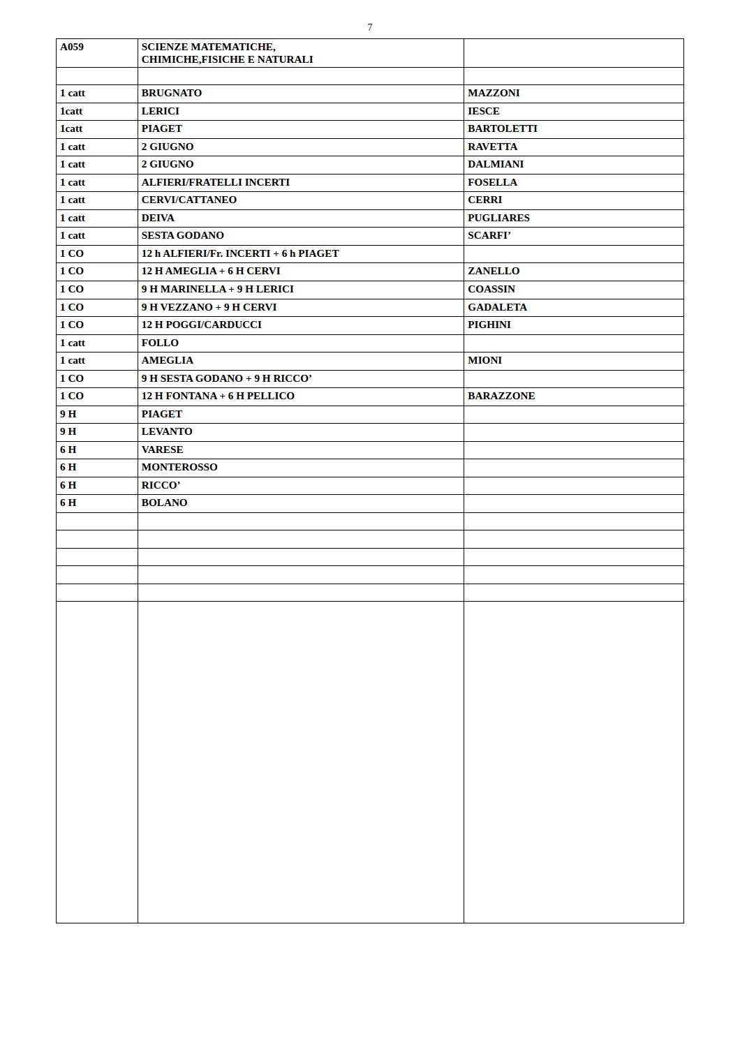7
| A059 | SCIENZE MATEMATICHE, CHIMICHE,FISICHE E NATURALI | |
| 1 catt | BRUGNATO | MAZZONI |
| 1catt | LERICI | IESCE |
| 1catt | PIAGET | BARTOLETTI |
| 1 catt | 2 GIUGNO | RAVETTA |
| 1 catt | 2 GIUGNO | DALMIANI |
| 1 catt | ALFIERI/FRATELLI INCERTI | FOSELLA |
| 1 catt | CERVI/CATTANEO | CERRI |
| 1 catt | DEIVA | PUGLIARES |
| 1 catt | SESTA GODANO | SCARFI’ |
| 1 CO | 12 h ALFIERI/Fr. INCERTI + 6 h PIAGET | |
| 1 CO | 12 H AMEGLIA + 6 H CERVI | ZANELLO |
| 1 CO | 9 H MARINELLA + 9 H LERICI | COASSIN |
| 1 CO | 9 H VEZZANO + 9 H CERVI | GADALETA |
| 1 CO | 12 H POGGI/CARDUCCI | PIGHINI |
| 1 catt | FOLLO | |
| 1 catt | AMEGLIA | MIONI |
| 1 CO | 9 H SESTA GODANO + 9 H RICCO’ | |
| 1 CO | 12 H FONTANA + 6 H PELLICO | BARAZZONE |
| 9 H | PIAGET | |
| 9 H | LEVANTO | |
| 6 H | VARESE | |
| 6 H | MONTEROSSO | |
| 6 H | RICCO’ | |
| 6 H | BOLANO | |